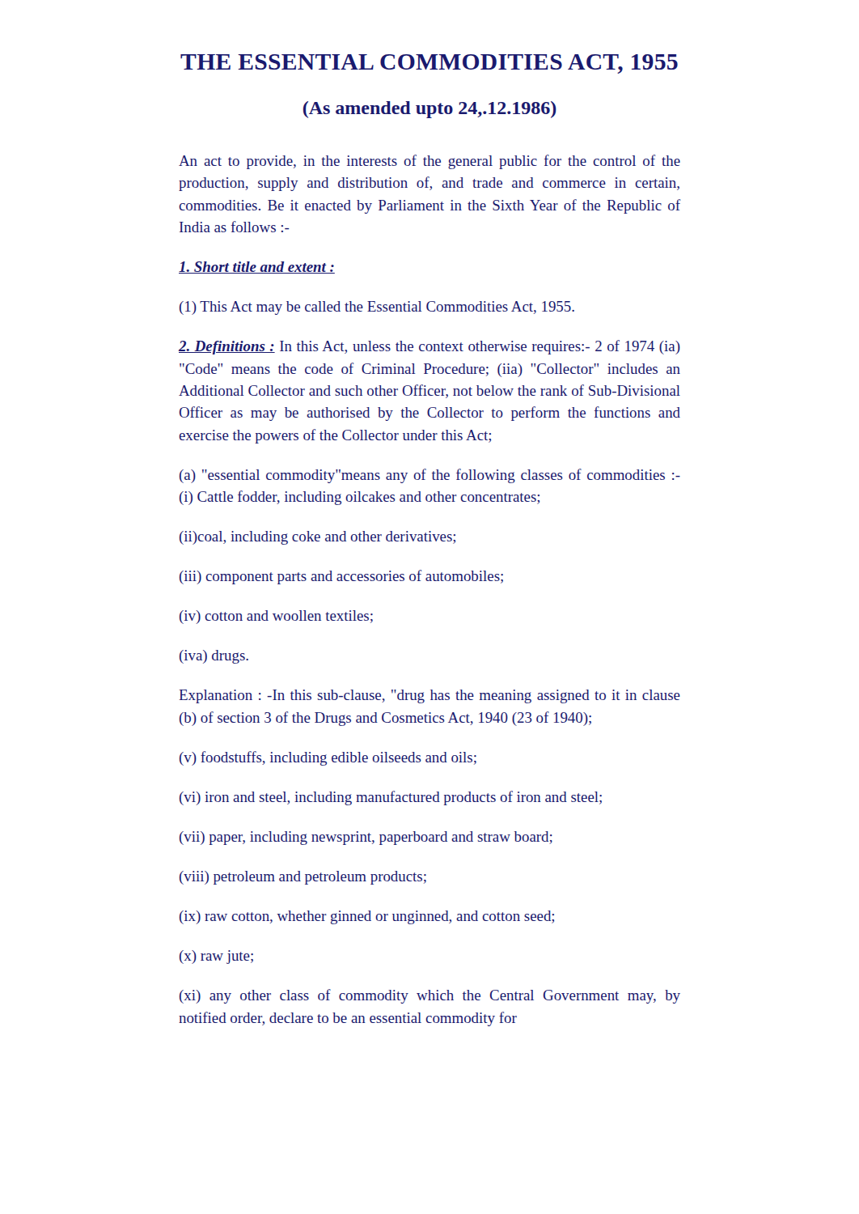THE ESSENTIAL COMMODITIES ACT, 1955
(As amended upto 24,.12.1986)
An act to provide, in the interests of the general public for the control of the production, supply and distribution of, and trade and commerce in certain, commodities. Be it enacted by Parliament in the Sixth Year of the Republic of India as follows :-
1. Short title and extent :
(1) This Act may be called the Essential Commodities Act, 1955.
2. Definitions : In this Act, unless the context otherwise requires:- 2 of 1974 (ia) "Code" means the code of Criminal Procedure; (iia) "Collector" includes an Additional Collector and such other Officer, not below the rank of Sub-Divisional Officer as may be authorised by the Collector to perform the functions and exercise the powers of the Collector under this Act;
(a) "essential commodity"means any of the following classes of commodities :- (i) Cattle fodder, including oilcakes and other concentrates;
(ii)coal, including coke and other derivatives;
(iii) component parts and accessories of automobiles;
(iv) cotton and woollen textiles;
(iva) drugs.
Explanation : -In this sub-clause, "drug has the meaning assigned to it in clause (b) of section 3 of the Drugs and Cosmetics Act, 1940 (23 of 1940);
(v) foodstuffs, including edible oilseeds and oils;
(vi) iron and steel, including manufactured products of iron and steel;
(vii) paper, including newsprint, paperboard and straw board;
(viii) petroleum and petroleum products;
(ix) raw cotton, whether ginned or unginned, and cotton seed;
(x) raw jute;
(xi) any other class of commodity which the Central Government may, by notified order, declare to be an essential commodity for